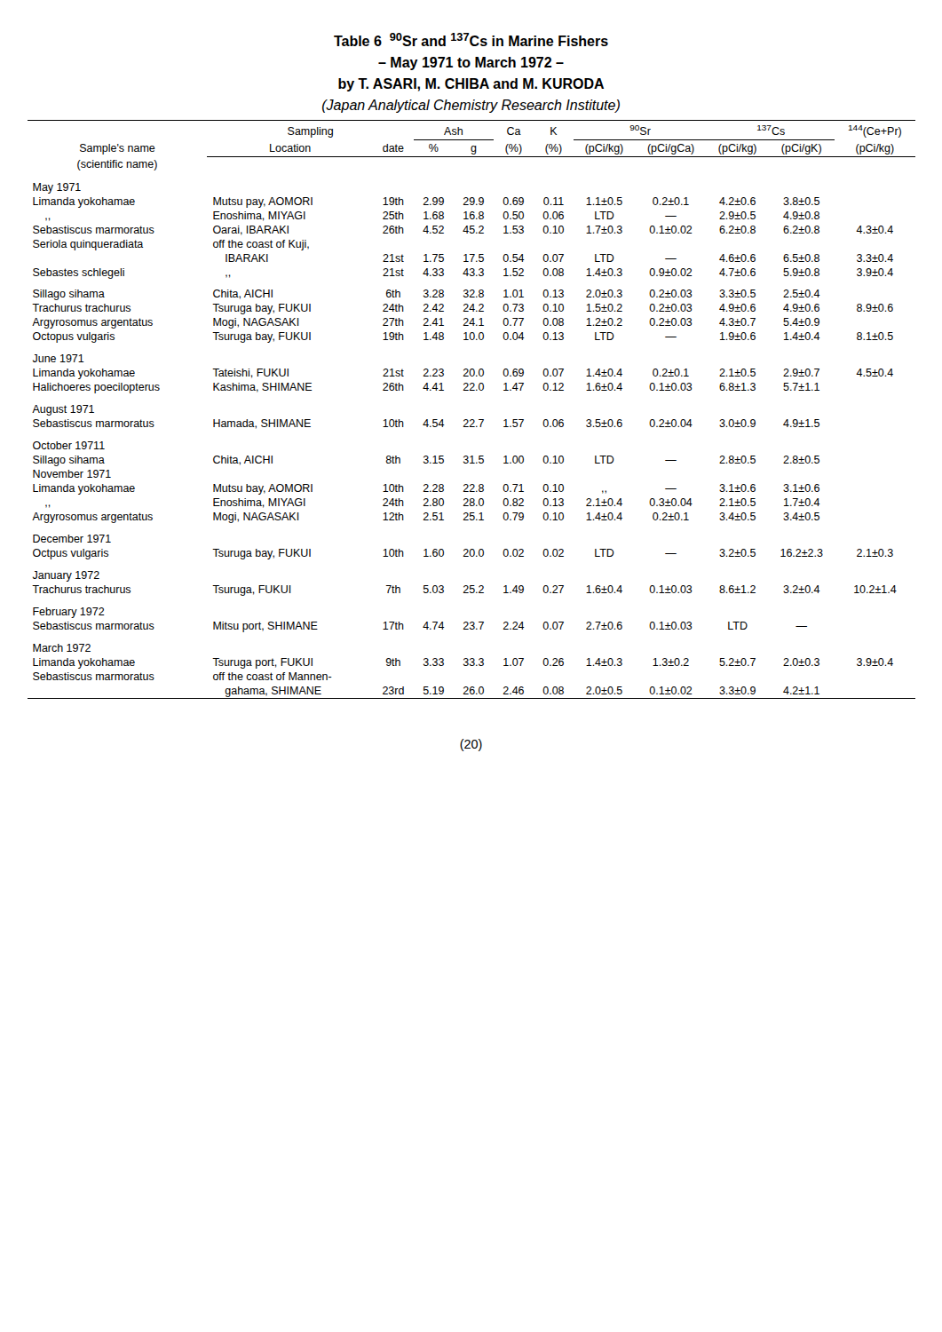Table 6 90Sr and 137Cs in Marine Fishers
– May 1971 to March 1972 –
by T. ASARI, M. CHIBA and M. KURODA
(Japan Analytical Chemistry Research Institute)
| Sample's name | Sampling | Ash | Ca | K | 90 Sr | 137 Cs | 144 (Ce+Pr) |
| --- | --- | --- | --- | --- | --- | --- | --- |
| Location | date | % | g | (%) | (%) | (pCi/kg) | (pCi/gCa) | (pCi/kg) | (pCi/gK) | (pCi/kg) |
| (scientific name) | |
| May 1971 | | | | | | | | | | | |
| Limanda yokohamae | Mutsu pay, AOMORI | 19th | 2.99 | 29.9 | 0.69 | 0.11 | 1.1±0.5 | 0.2±0.1 | 4.2±0.6 | 3.8±0.5 | |
| ,, | Enoshima, MIYAGI | 25th | 1.68 | 16.8 | 0.50 | 0.06 | LTD | — | 2.9±0.5 | 4.9±0.8 | |
| Sebastiscus marmoratus | Oarai, IBARAKI | 26th | 4.52 | 45.2 | 1.53 | 0.10 | 1.7±0.3 | 0.1±0.02 | 6.2±0.8 | 6.2±0.8 | 4.3±0.4 |
| Seriola quinqueradiata | off the coast of Kuji, | | | | | | | | | | |
| | IBARAKI | 21st | 1.75 | 17.5 | 0.54 | 0.07 | LTD | — | 4.6±0.6 | 6.5±0.8 | 3.3±0.4 |
| Sebastes schlegeli | ,, | 21st | 4.33 | 43.3 | 1.52 | 0.08 | 1.4±0.3 | 0.9±0.02 | 4.7±0.6 | 5.9±0.8 | 3.9±0.4 |
| Sillago sihama | Chita, AICHI | 6th | 3.28 | 32.8 | 1.01 | 0.13 | 2.0±0.3 | 0.2±0.03 | 3.3±0.5 | 2.5±0.4 | |
| Trachurus trachurus | Tsuruga bay, FUKUI | 24th | 2.42 | 24.2 | 0.73 | 0.10 | 1.5±0.2 | 0.2±0.03 | 4.9±0.6 | 4.9±0.6 | 8.9±0.6 |
| Argyrosomus argentatus | Mogi, NAGASAKI | 27th | 2.41 | 24.1 | 0.77 | 0.08 | 1.2±0.2 | 0.2±0.03 | 4.3±0.7 | 5.4±0.9 | |
| Octopus vulgaris | Tsuruga bay, FUKUI | 19th | 1.48 | 10.0 | 0.04 | 0.13 | LTD | — | 1.9±0.6 | 1.4±0.4 | 8.1±0.5 |
| June 1971 | | | | | | | | | | | |
| Limanda yokohamae | Tateishi, FUKUI | 21st | 2.23 | 20.0 | 0.69 | 0.07 | 1.4±0.4 | 0.2±0.1 | 2.1±0.5 | 2.9±0.7 | 4.5±0.4 |
| Halichoeres poecilopterus | Kashima, SHIMANE | 26th | 4.41 | 22.0 | 1.47 | 0.12 | 1.6±0.4 | 0.1±0.03 | 6.8±1.3 | 5.7±1.1 | |
| August 1971 | | | | | | | | | | | |
| Sebastiscus marmoratus | Hamada, SHIMANE | 10th | 4.54 | 22.7 | 1.57 | 0.06 | 3.5±0.6 | 0.2±0.04 | 3.0±0.9 | 4.9±1.5 | |
| October 19711 | | | | | | | | | | | |
| Sillago sihama | Chita, AICHI | 8th | 3.15 | 31.5 | 1.00 | 0.10 | LTD | — | 2.8±0.5 | 2.8±0.5 | |
| November 1971 | | | | | | | | | | | |
| Limanda yokohamae | Mutsu bay, AOMORI | 10th | 2.28 | 22.8 | 0.71 | 0.10 | ,, | — | 3.1±0.6 | 3.1±0.6 | |
| ,, | Enoshima, MIYAGI | 24th | 2.80 | 28.0 | 0.82 | 0.13 | 2.1±0.4 | 0.3±0.04 | 2.1±0.5 | 1.7±0.4 | |
| Argyrosomus argentatus | Mogi, NAGASAKI | 12th | 2.51 | 25.1 | 0.79 | 0.10 | 1.4±0.4 | 0.2±0.1 | 3.4±0.5 | 3.4±0.5 | |
| December 1971 | | | | | | | | | | | |
| Octpus vulgaris | Tsuruga bay, FUKUI | 10th | 1.60 | 20.0 | 0.02 | 0.02 | LTD | — | 3.2±0.5 | 16.2±2.3 | 2.1±0.3 |
| January 1972 | | | | | | | | | | | |
| Trachurus trachurus | Tsuruga, FUKUI | 7th | 5.03 | 25.2 | 1.49 | 0.27 | 1.6±0.4 | 0.1±0.03 | 8.6±1.2 | 3.2±0.4 | 10.2±1.4 |
| February 1972 | | | | | | | | | | | |
| Sebastiscus marmoratus | Mitsu port, SHIMANE | 17th | 4.74 | 23.7 | 2.24 | 0.07 | 2.7±0.6 | 0.1±0.03 | LTD | — | |
| March 1972 | | | | | | | | | | | |
| Limanda yokohamae | Tsuruga port, FUKUI | 9th | 3.33 | 33.3 | 1.07 | 0.26 | 1.4±0.3 | 1.3±0.2 | 5.2±0.7 | 2.0±0.3 | 3.9±0.4 |
| Sebastiscus marmoratus | off the coast of Mannen- | | | | | | | | | | |
| | gahama, SHIMANE | 23rd | 5.19 | 26.0 | 2.46 | 0.08 | 2.0±0.5 | 0.1±0.02 | 3.3±0.9 | 4.2±1.1 | |
(20)